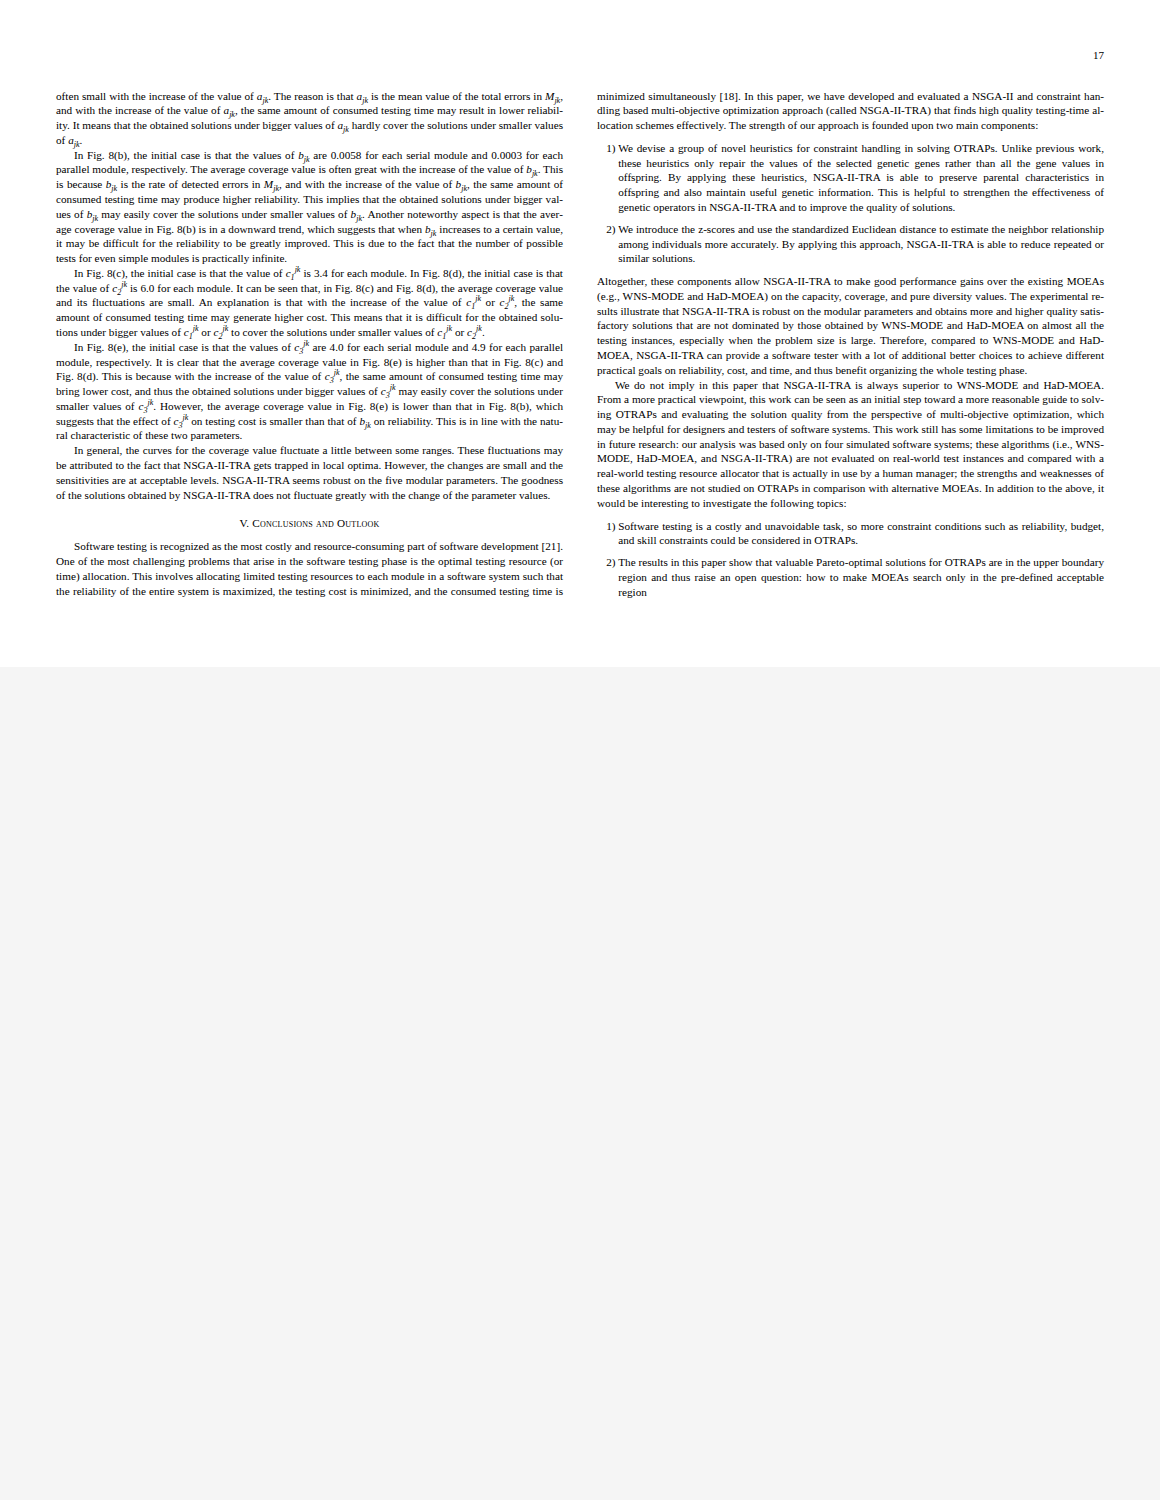17
often small with the increase of the value of ajk. The reason is that ajk is the mean value of the total errors in Mjk, and with the increase of the value of ajk, the same amount of consumed testing time may result in lower reliability. It means that the obtained solutions under bigger values of ajk hardly cover the solutions under smaller values of ajk.
In Fig. 8(b), the initial case is that the values of bjk are 0.0058 for each serial module and 0.0003 for each parallel module, respectively. The average coverage value is often great with the increase of the value of bjk. This is because bjk is the rate of detected errors in Mjk, and with the increase of the value of bjk, the same amount of consumed testing time may produce higher reliability. This implies that the obtained solutions under bigger values of bjk may easily cover the solutions under smaller values of bjk. Another noteworthy aspect is that the average coverage value in Fig. 8(b) is in a downward trend, which suggests that when bjk increases to a certain value, it may be difficult for the reliability to be greatly improved. This is due to the fact that the number of possible tests for even simple modules is practically infinite.
In Fig. 8(c), the initial case is that the value of c1 jk is 3.4 for each module. In Fig. 8(d), the initial case is that the value of c2 jk is 6.0 for each module. It can be seen that, in Fig. 8(c) and Fig. 8(d), the average coverage value and its fluctuations are small. An explanation is that with the increase of the value of c1 jk or c2 jk, the same amount of consumed testing time may generate higher cost. This means that it is difficult for the obtained solutions under bigger values of c1 jk or c2 jk to cover the solutions under smaller values of c1 jk or c2 jk.
In Fig. 8(e), the initial case is that the values of c3 jk are 4.0 for each serial module and 4.9 for each parallel module, respectively. It is clear that the average coverage value in Fig. 8(e) is higher than that in Fig. 8(c) and Fig. 8(d). This is because with the increase of the value of c3 jk, the same amount of consumed testing time may bring lower cost, and thus the obtained solutions under bigger values of c3 jk may easily cover the solutions under smaller values of c3 jk. However, the average coverage value in Fig. 8(e) is lower than that in Fig. 8(b), which suggests that the effect of c3 jk on testing cost is smaller than that of bjk on reliability. This is in line with the natural characteristic of these two parameters.
In general, the curves for the coverage value fluctuate a little between some ranges. These fluctuations may be attributed to the fact that NSGA-II-TRA gets trapped in local optima. However, the changes are small and the sensitivities are at acceptable levels. NSGA-II-TRA seems robust on the five modular parameters. The goodness of the solutions obtained by NSGA-II-TRA does not fluctuate greatly with the change of the parameter values.
V. Conclusions and Outlook
Software testing is recognized as the most costly and resource-consuming part of software development [21]. One of the most challenging problems that arise in the software testing phase is the optimal testing resource (or time) allocation. This involves allocating limited testing resources to each module in a software system such that the reliability of the entire system is maximized, the testing cost is minimized, and the consumed testing time is minimized simultaneously [18]. In this paper, we have developed and evaluated a NSGA-II and constraint handling based multi-objective optimization approach (called NSGA-II-TRA) that finds high quality testing-time allocation schemes effectively. The strength of our approach is founded upon two main components:
We devise a group of novel heuristics for constraint handling in solving OTRAPs. Unlike previous work, these heuristics only repair the values of the selected genetic genes rather than all the gene values in offspring. By applying these heuristics, NSGA-II-TRA is able to preserve parental characteristics in offspring and also maintain useful genetic information. This is helpful to strengthen the effectiveness of genetic operators in NSGA-II-TRA and to improve the quality of solutions.
We introduce the z-scores and use the standardized Euclidean distance to estimate the neighbor relationship among individuals more accurately. By applying this approach, NSGA-II-TRA is able to reduce repeated or similar solutions.
Altogether, these components allow NSGA-II-TRA to make good performance gains over the existing MOEAs (e.g., WNS-MODE and HaD-MOEA) on the capacity, coverage, and pure diversity values. The experimental results illustrate that NSGA-II-TRA is robust on the modular parameters and obtains more and higher quality satisfactory solutions that are not dominated by those obtained by WNS-MODE and HaD-MOEA on almost all the testing instances, especially when the problem size is large. Therefore, compared to WNS-MODE and HaD-MOEA, NSGA-II-TRA can provide a software tester with a lot of additional better choices to achieve different practical goals on reliability, cost, and time, and thus benefit organizing the whole testing phase.
We do not imply in this paper that NSGA-II-TRA is always superior to WNS-MODE and HaD-MOEA. From a more practical viewpoint, this work can be seen as an initial step toward a more reasonable guide to solving OTRAPs and evaluating the solution quality from the perspective of multi-objective optimization, which may be helpful for designers and testers of software systems. This work still has some limitations to be improved in future research: our analysis was based only on four simulated software systems; these algorithms (i.e., WNS-MODE, HaD-MOEA, and NSGA-II-TRA) are not evaluated on real-world test instances and compared with a real-world testing resource allocator that is actually in use by a human manager; the strengths and weaknesses of these algorithms are not studied on OTRAPs in comparison with alternative MOEAs. In addition to the above, it would be interesting to investigate the following topics:
Software testing is a costly and unavoidable task, so more constraint conditions such as reliability, budget, and skill constraints could be considered in OTRAPs.
The results in this paper show that valuable Pareto-optimal solutions for OTRAPs are in the upper boundary region and thus raise an open question: how to make MOEAs search only in the pre-defined acceptable region